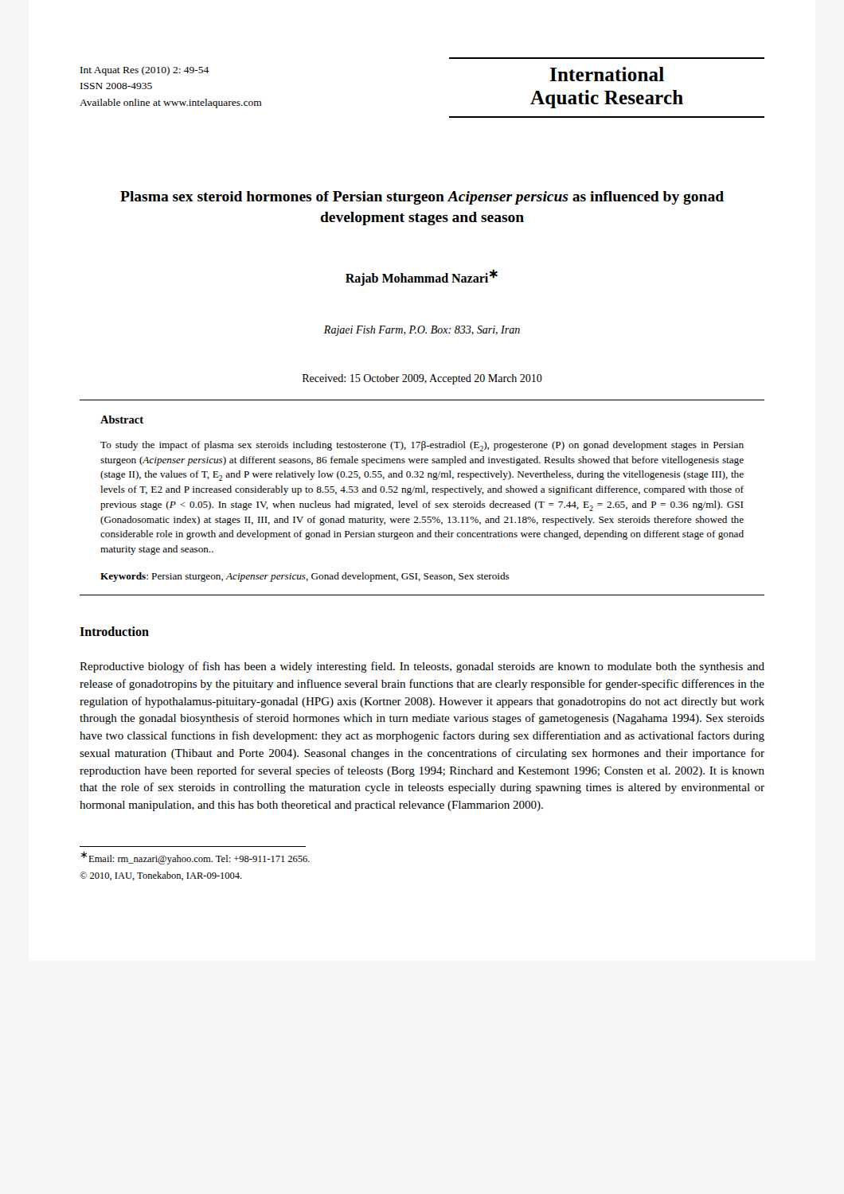Int Aquat Res (2010) 2: 49-54
ISSN 2008-4935
Available online at www.intelaquares.com
International
Aquatic Research
Plasma sex steroid hormones of Persian sturgeon Acipenser persicus as influenced by gonad development stages and season
Rajab Mohammad Nazari∗
Rajaei Fish Farm, P.O. Box: 833, Sari, Iran
Received: 15 October 2009, Accepted 20 March 2010
Abstract
To study the impact of plasma sex steroids including testosterone (T), 17β-estradiol (E2), progesterone (P) on gonad development stages in Persian sturgeon (Acipenser persicus) at different seasons, 86 female specimens were sampled and investigated. Results showed that before vitellogenesis stage (stage II), the values of T, E2 and P were relatively low (0.25, 0.55, and 0.32 ng/ml, respectively). Nevertheless, during the vitellogenesis (stage III), the levels of T, E2 and P increased considerably up to 8.55, 4.53 and 0.52 ng/ml, respectively, and showed a significant difference, compared with those of previous stage (P < 0.05). In stage IV, when nucleus had migrated, level of sex steroids decreased (T = 7.44, E2 = 2.65, and P = 0.36 ng/ml). GSI (Gonadosomatic index) at stages II, III, and IV of gonad maturity, were 2.55%, 13.11%, and 21.18%, respectively. Sex steroids therefore showed the considerable role in growth and development of gonad in Persian sturgeon and their concentrations were changed, depending on different stage of gonad maturity stage and season..
Keywords: Persian sturgeon, Acipenser persicus, Gonad development, GSI, Season, Sex steroids
Introduction
Reproductive biology of fish has been a widely interesting field. In teleosts, gonadal steroids are known to modulate both the synthesis and release of gonadotropins by the pituitary and influence several brain functions that are clearly responsible for gender-specific differences in the regulation of hypothalamus-pituitary-gonadal (HPG) axis (Kortner 2008). However it appears that gonadotropins do not act directly but work through the gonadal biosynthesis of steroid hormones which in turn mediate various stages of gametogenesis (Nagahama 1994). Sex steroids have two classical functions in fish development: they act as morphogenic factors during sex differentiation and as activational factors during sexual maturation (Thibaut and Porte 2004). Seasonal changes in the concentrations of circulating sex hormones and their importance for reproduction have been reported for several species of teleosts (Borg 1994; Rinchard and Kestemont 1996; Consten et al. 2002). It is known that the role of sex steroids in controlling the maturation cycle in teleosts especially during spawning times is altered by environmental or hormonal manipulation, and this has both theoretical and practical relevance (Flammarion 2000).
∗Email: rm_nazari@yahoo.com. Tel: +98-911-171 2656.
© 2010, IAU, Tonekabon, IAR-09-1004.